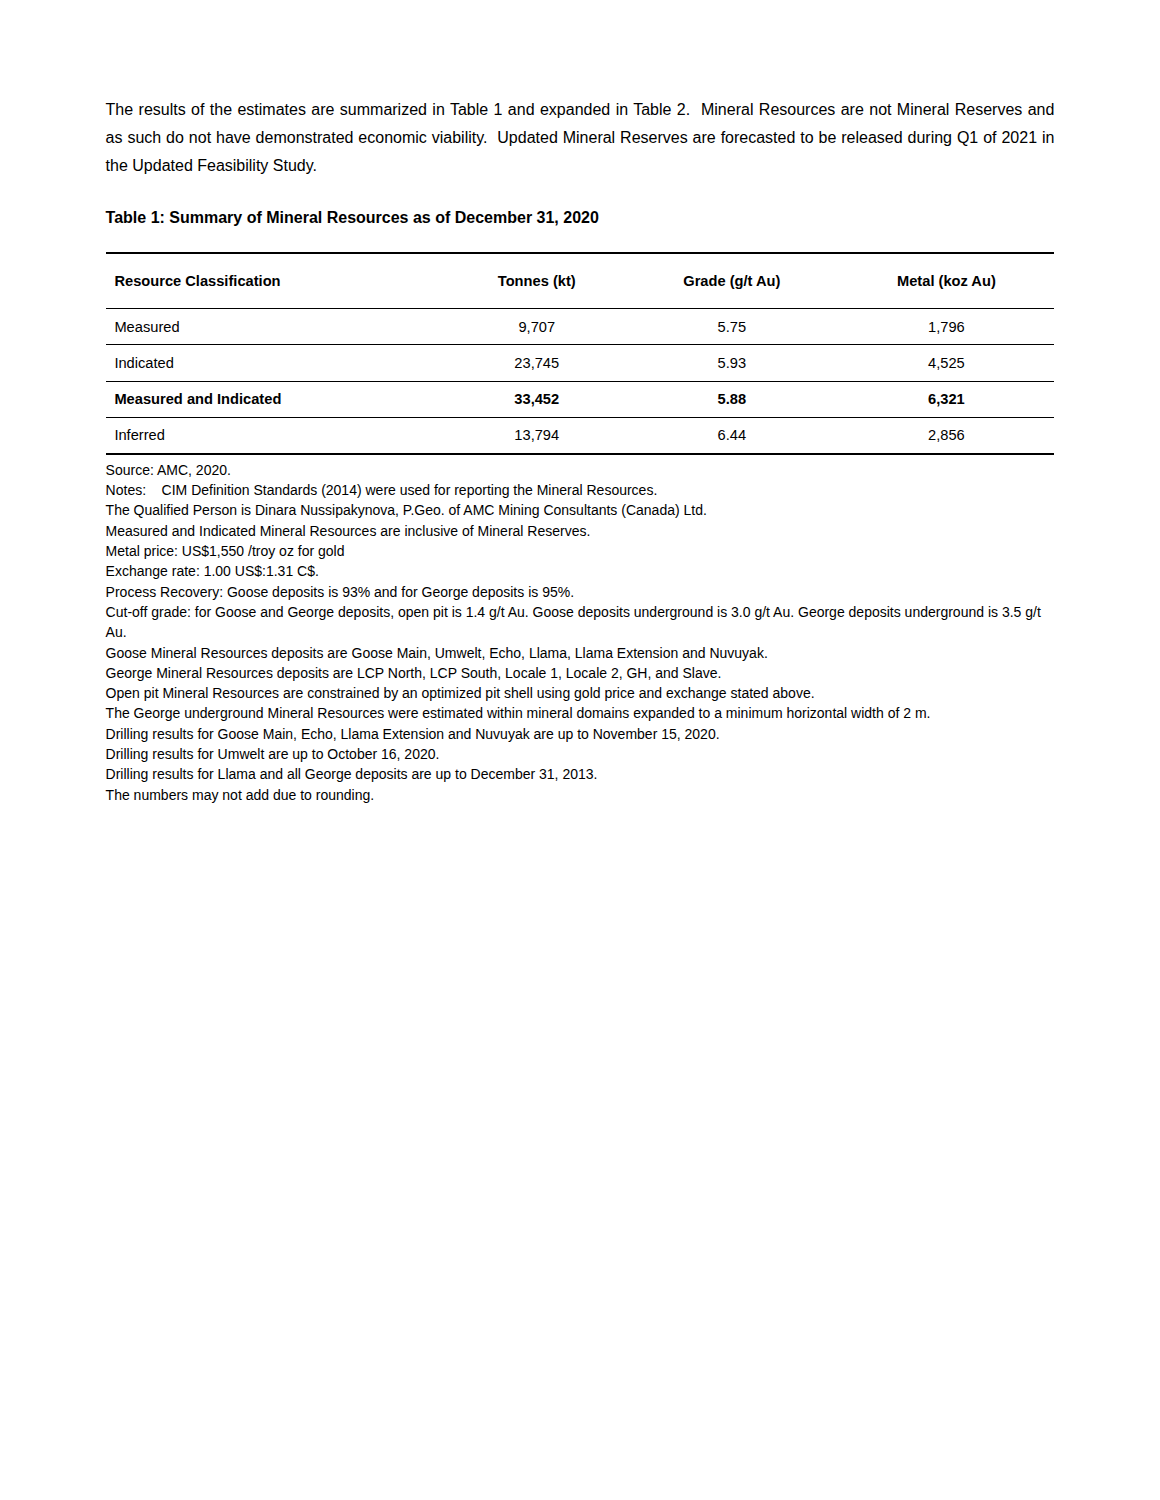The results of the estimates are summarized in Table 1 and expanded in Table 2. Mineral Resources are not Mineral Reserves and as such do not have demonstrated economic viability. Updated Mineral Reserves are forecasted to be released during Q1 of 2021 in the Updated Feasibility Study.
Table 1: Summary of Mineral Resources as of December 31, 2020
| Resource Classification | Tonnes (kt) | Grade (g/t Au) | Metal (koz Au) |
| --- | --- | --- | --- |
| Measured | 9,707 | 5.75 | 1,796 |
| Indicated | 23,745 | 5.93 | 4,525 |
| Measured and Indicated | 33,452 | 5.88 | 6,321 |
| Inferred | 13,794 | 6.44 | 2,856 |
Source: AMC, 2020.
Notes: CIM Definition Standards (2014) were used for reporting the Mineral Resources.
The Qualified Person is Dinara Nussipakynova, P.Geo. of AMC Mining Consultants (Canada) Ltd.
Measured and Indicated Mineral Resources are inclusive of Mineral Reserves.
Metal price: US$1,550 /troy oz for gold
Exchange rate: 1.00 US$:1.31 C$.
Process Recovery: Goose deposits is 93% and for George deposits is 95%.
Cut-off grade: for Goose and George deposits, open pit is 1.4 g/t Au. Goose deposits underground is 3.0 g/t Au. George deposits underground is 3.5 g/t Au.
Goose Mineral Resources deposits are Goose Main, Umwelt, Echo, Llama, Llama Extension and Nuvuyak.
George Mineral Resources deposits are LCP North, LCP South, Locale 1, Locale 2, GH, and Slave.
Open pit Mineral Resources are constrained by an optimized pit shell using gold price and exchange stated above.
The George underground Mineral Resources were estimated within mineral domains expanded to a minimum horizontal width of 2 m.
Drilling results for Goose Main, Echo, Llama Extension and Nuvuyak are up to November 15, 2020.
Drilling results for Umwelt are up to October 16, 2020.
Drilling results for Llama and all George deposits are up to December 31, 2013.
The numbers may not add due to rounding.